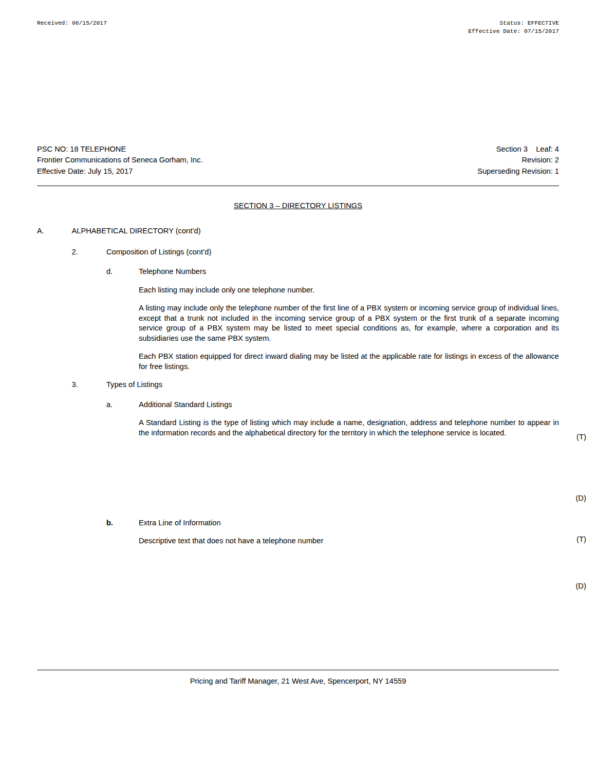Received: 06/15/2017
Status: EFFECTIVE Effective Date: 07/15/2017
| PSC NO: 18 TELEPHONE | Section 3 Leaf: 4 |
| Frontier Communications of Seneca Gorham, Inc. | Revision: 2 |
| Effective Date: July 15, 2017 | Superseding Revision: 1 |
SECTION 3 – DIRECTORY LISTINGS
A. ALPHABETICAL DIRECTORY (cont’d)
2. Composition of Listings (cont’d)
d. Telephone Numbers
Each listing may include only one telephone number.
A listing may include only the telephone number of the first line of a PBX system or incoming service group of individual lines, except that a trunk not included in the incoming service group of a PBX system or the first trunk of a separate incoming service group of a PBX system may be listed to meet special conditions as, for example, where a corporation and its subsidiaries use the same PBX system.
Each PBX station equipped for direct inward dialing may be listed at the applicable rate for listings in excess of the allowance for free listings.
3. Types of Listings
a. Additional Standard Listings
A Standard Listing is the type of listing which may include a name, designation, address and telephone number to appear in the information records and the alphabetical directory for the territory in which the telephone service is located. (T)
(D)
b. Extra Line of Information
Descriptive text that does not have a telephone number (T)
(D)
Pricing and Tariff Manager, 21 West Ave, Spencerport, NY 14559